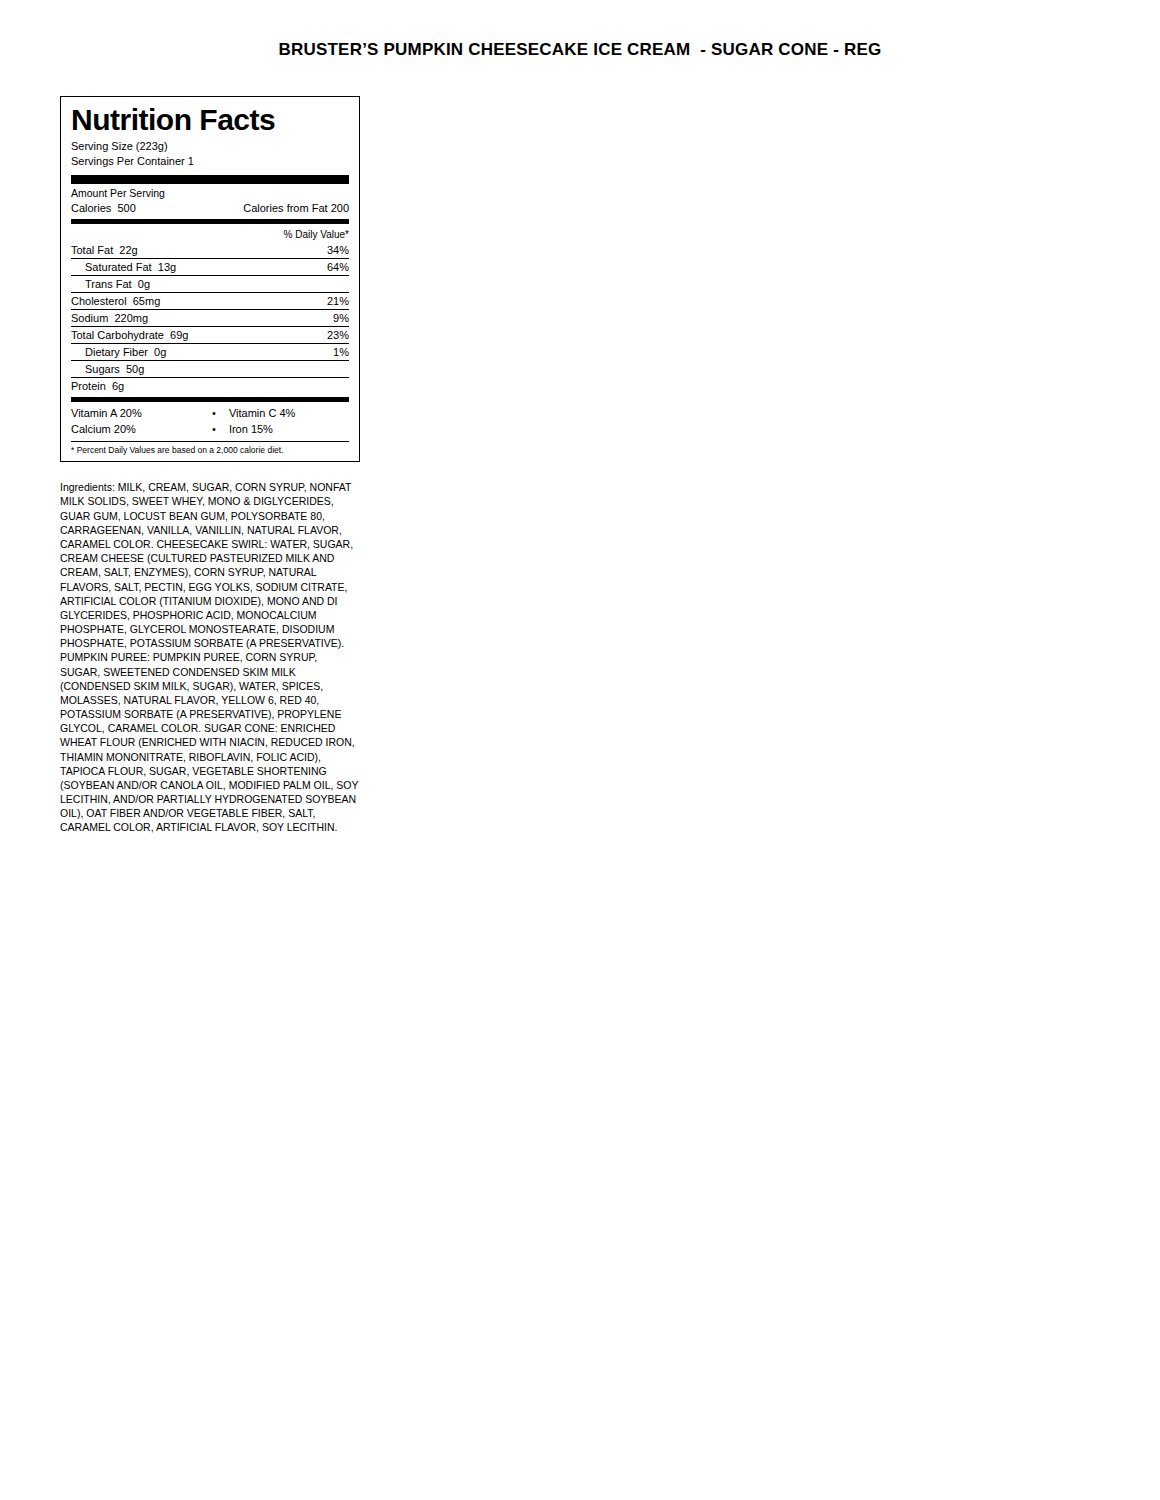BRUSTER’S PUMPKIN CHEESECAKE ICE CREAM - SUGAR CONE - REG
Nutrition Facts
Serving Size (223g)
Servings Per Container 1
Amount Per Serving
| Calories 500 | Calories from Fat 200 |
| | % Daily Value* |
| Total Fat 22g | 34% |
| Saturated Fat 13g | 64% |
| Trans Fat 0g | |
| Cholesterol 65mg | 21% |
| Sodium 220mg | 9% |
| Total Carbohydrate 69g | 23% |
| Dietary Fiber 0g | 1% |
| Sugars 50g | |
| Protein 6g | |
| Vitamin A 20% | • | Vitamin C 4% |
| Calcium 20% | • | Iron 15% |
* Percent Daily Values are based on a 2,000 calorie diet.
Ingredients: MILK, CREAM, SUGAR, CORN SYRUP, NONFAT MILK SOLIDS, SWEET WHEY, MONO & DIGLYCERIDES, GUAR GUM, LOCUST BEAN GUM, POLYSORBATE 80, CARRAGEENAN, VANILLA, VANILLIN, NATURAL FLAVOR, CARAMEL COLOR. CHEESECAKE SWIRL: WATER, SUGAR, CREAM CHEESE (CULTURED PASTEURIZED MILK AND CREAM, SALT, ENZYMES), CORN SYRUP, NATURAL FLAVORS, SALT, PECTIN, EGG YOLKS, SODIUM CITRATE, ARTIFICIAL COLOR (TITANIUM DIOXIDE), MONO AND DI GLYCERIDES, PHOSPHORIC ACID, MONOCALCIUM PHOSPHATE, GLYCEROL MONOSTEARATE, DISODIUM PHOSPHATE, POTASSIUM SORBATE (A PRESERVATIVE). PUMPKIN PUREE: PUMPKIN PUREE, CORN SYRUP, SUGAR, SWEETENED CONDENSED SKIM MILK (CONDENSED SKIM MILK, SUGAR), WATER, SPICES, MOLASSES, NATURAL FLAVOR, YELLOW 6, RED 40, POTASSIUM SORBATE (A PRESERVATIVE), PROPYLENE GLYCOL, CARAMEL COLOR. SUGAR CONE: ENRICHED WHEAT FLOUR (ENRICHED WITH NIACIN, REDUCED IRON, THIAMIN MONONITRATE, RIBOFLAVIN, FOLIC ACID), TAPIOCA FLOUR, SUGAR, VEGETABLE SHORTENING (SOYBEAN AND/OR CANOLA OIL, MODIFIED PALM OIL, SOY LECITHIN, AND/OR PARTIALLY HYDROGENATED SOYBEAN OIL), OAT FIBER AND/OR VEGETABLE FIBER, SALT, CARAMEL COLOR, ARTIFICIAL FLAVOR, SOY LECITHIN.